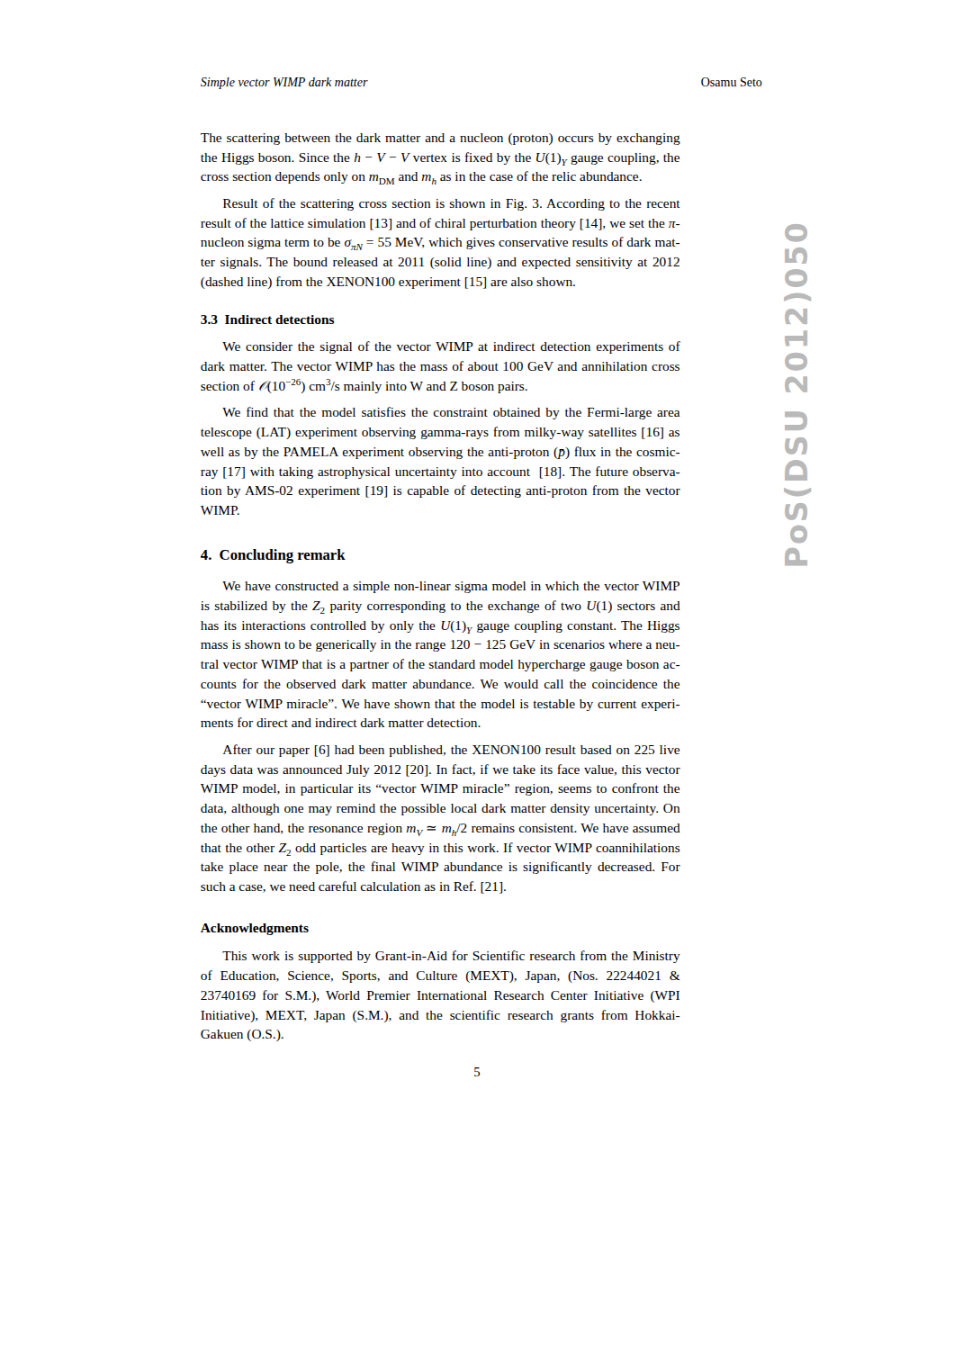PoS(DSU 2012)050
Simple vector WIMP dark matter Osamu Seto
The scattering between the dark matter and a nucleon (proton) occurs by exchanging the Higgs boson. Since the h − V − V vertex is fixed by the U(1)Y gauge coupling, the cross section depends only on mDM and mh as in the case of the relic abundance.
Result of the scattering cross section is shown in Fig. 3. According to the recent result of the lattice simulation [13] and of chiral perturbation theory [14], we set the π-nucleon sigma term to be σπN = 55 MeV, which gives conservative results of dark matter signals. The bound released at 2011 (solid line) and expected sensitivity at 2012 (dashed line) from the XENON100 experiment [15] are also shown.
3.3 Indirect detections
We consider the signal of the vector WIMP at indirect detection experiments of dark matter. The vector WIMP has the mass of about 100 GeV and annihilation cross section of 𝒪(10−26) cm3/s mainly into W and Z boson pairs.
We find that the model satisfies the constraint obtained by the Fermi-large area telescope (LAT) experiment observing gamma-rays from milky-way satellites [16] as well as by the PAMELA experiment observing the anti-proton (p̄) flux in the cosmic-ray [17] with taking astrophysical uncertainty into account [18]. The future observation by AMS-02 experiment [19] is capable of detecting anti-proton from the vector WIMP.
4. Concluding remark
We have constructed a simple non-linear sigma model in which the vector WIMP is stabilized by the Z2 parity corresponding to the exchange of two U(1) sectors and has its interactions controlled by only the U(1)Y gauge coupling constant. The Higgs mass is shown to be generically in the range 120 − 125 GeV in scenarios where a neutral vector WIMP that is a partner of the standard model hypercharge gauge boson accounts for the observed dark matter abundance. We would call the coincidence the “vector WIMP miracle”. We have shown that the model is testable by current experiments for direct and indirect dark matter detection.
After our paper [6] had been published, the XENON100 result based on 225 live days data was announced July 2012 [20]. In fact, if we take its face value, this vector WIMP model, in particular its “vector WIMP miracle” region, seems to confront the data, although one may remind the possible local dark matter density uncertainty. On the other hand, the resonance region mV ≃ mh/2 remains consistent. We have assumed that the other Z2 odd particles are heavy in this work. If vector WIMP coannihilations take place near the pole, the final WIMP abundance is significantly decreased. For such a case, we need careful calculation as in Ref. [21].
Acknowledgments
This work is supported by Grant-in-Aid for Scientific research from the Ministry of Education, Science, Sports, and Culture (MEXT), Japan, (Nos. 22244021 & 23740169 for S.M.), World Premier International Research Center Initiative (WPI Initiative), MEXT, Japan (S.M.), and the scientific research grants from Hokkai-Gakuen (O.S.).
5